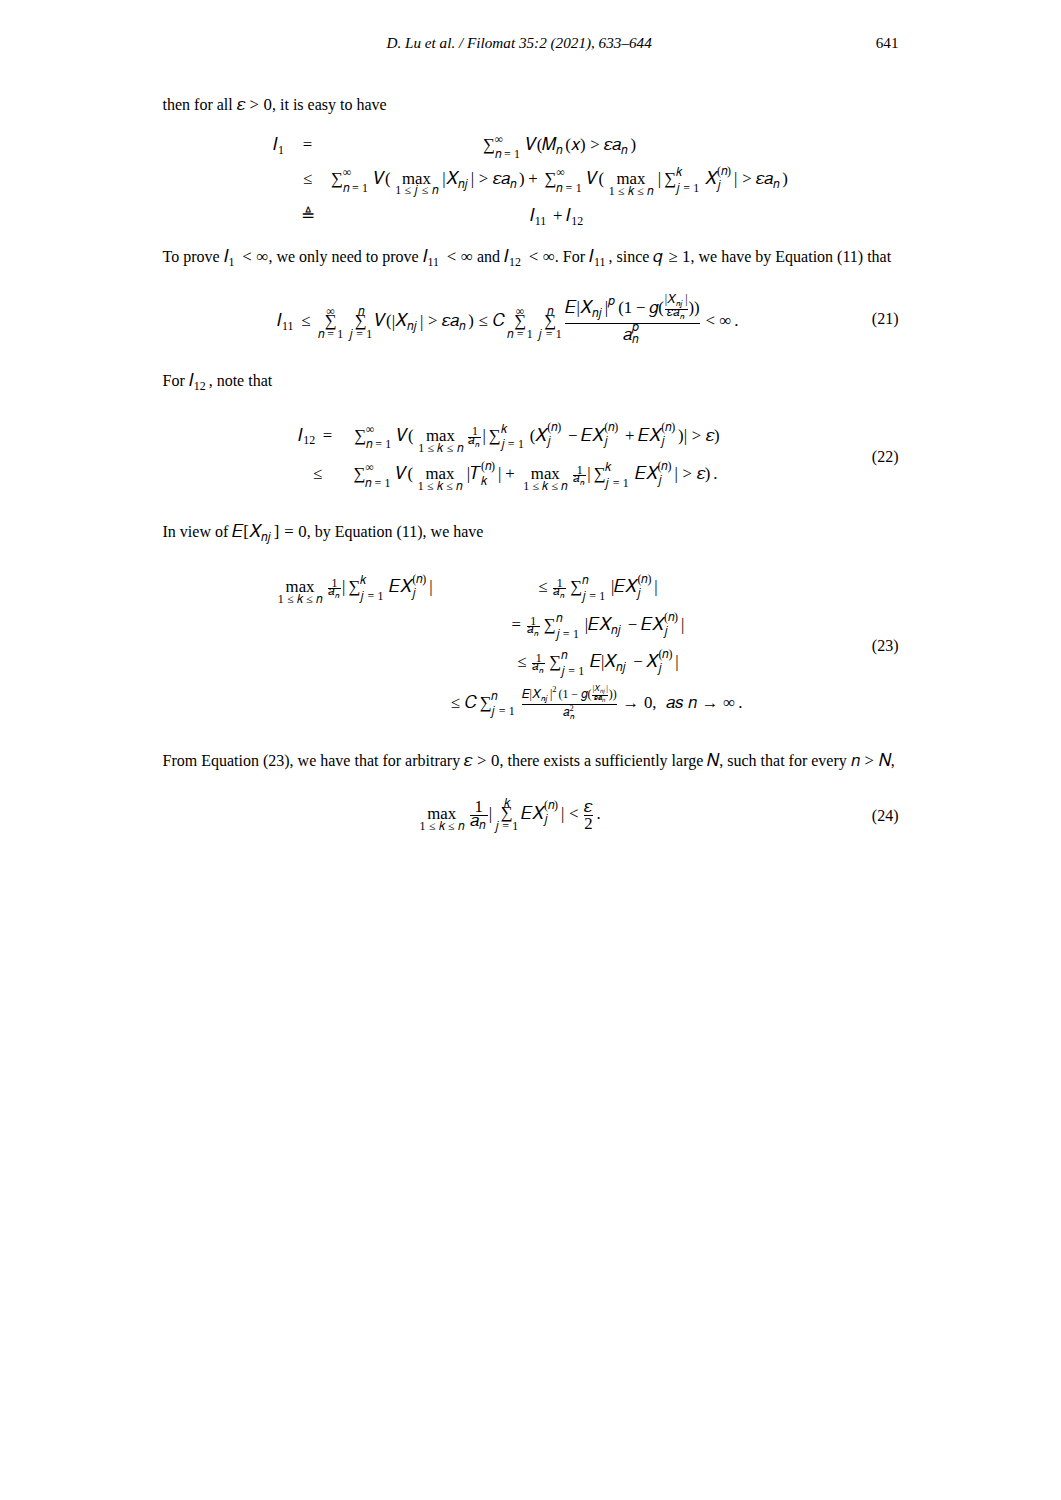D. Lu et al. / Filomat 35:2 (2021), 633–644 641
then for all ε>0, it is easy to have
I1 = ∑n=1∞ V (Mn(x) >εan) ≤ ∑n=1∞ V ( max1≤j≤n |Xnj| >εan ) + ∑n=1∞ V ( max1≤k≤n | ∑j=1k Xj(n) | >εan ) ≜ I11+I12
To prove I1<∞, we only need to prove I11<∞ and I12<∞. For I11, since q≥1, we have by Equation (11) that
I11 ≤ ∑n=1∞ ∑j=1n V ( |Xnj| >εan ) ≤ C ∑n=1∞ ∑j=1n E |Xnj|p ( 1−g ( |Xnj| εan ) ) anp <∞.
(21)
For I12, note that
I12= ∑n=1∞ V ( max1≤k≤n 1an | ∑j=1k ( Xj(n) − E Xj(n) + E Xj(n) ) | >ε ) ≤ ∑n=1∞ V ( max1≤k≤n |Tk(n)| + max1≤k≤n 1an | ∑j=1k E Xj(n) | >ε ) .
(22)
In view of E[Xnj]=0, by Equation (11), we have
max1≤k≤n 1an | ∑j=1k E Xj(n) | ≤ 1an ∑j=1n | E Xj(n) | = 1an ∑j=1n | E Xnj − E Xj(n) | ≤ 1an ∑j=1n E | Xnj − Xj(n) | ≤ C ∑j=1n E |Xnj|2 ( 1−g ( |Xnj| εan ) ) an2 →0, as n→∞.
(23)
From Equation (23), we have that for arbitrary ε>0, there exists a sufficiently large N, such that for every n>N,
max1≤k≤n 1an | ∑j=1k E Xj(n) | < ε2 .
(24)